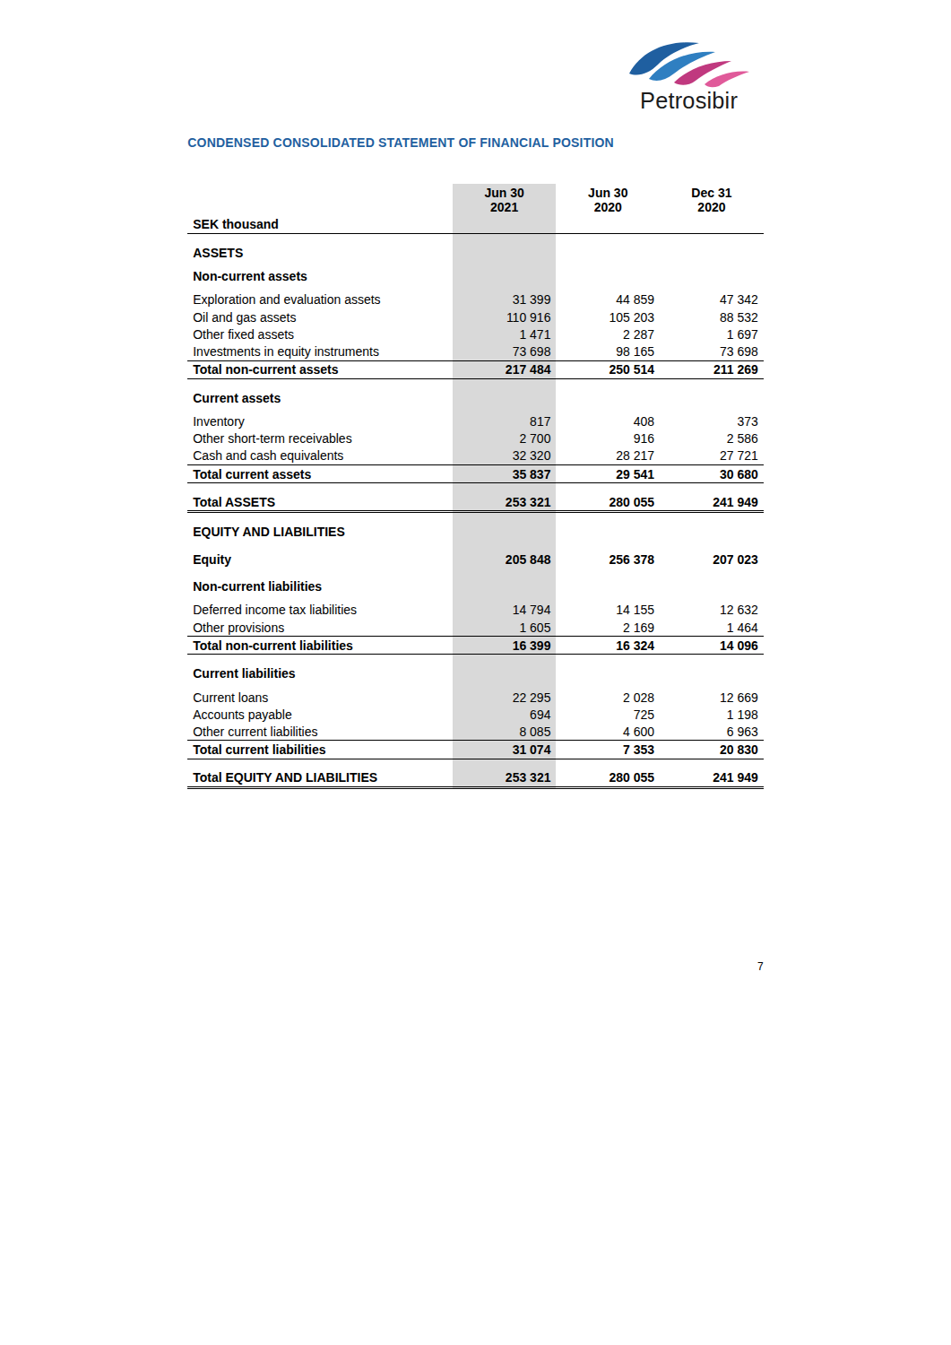Petrosibir
Condensed consolidated statement of financial position
| | Jun 30 2021 | Jun 30 2020 | Dec 31 2020 |
| --- | --- | --- | --- |
| SEK thousand | | | |
| ASSETS | | | |
| Non-current assets | | | |
| Exploration and evaluation assets | 31 399 | 44 859 | 47 342 |
| Oil and gas assets | 110 916 | 105 203 | 88 532 |
| Other fixed assets | 1 471 | 2 287 | 1 697 |
| Investments in equity instruments | 73 698 | 98 165 | 73 698 |
| Total non-current assets | 217 484 | 250 514 | 211 269 |
| Current assets | | | |
| Inventory | 817 | 408 | 373 |
| Other short-term receivables | 2 700 | 916 | 2 586 |
| Cash and cash equivalents | 32 320 | 28 217 | 27 721 |
| Total current assets | 35 837 | 29 541 | 30 680 |
| Total ASSETS | 253 321 | 280 055 | 241 949 |
| EQUITY AND LIABILITIES | | | |
| Equity | 205 848 | 256 378 | 207 023 |
| Non-current liabilities | | | |
| Deferred income tax liabilities | 14 794 | 14 155 | 12 632 |
| Other provisions | 1 605 | 2 169 | 1 464 |
| Total non-current liabilities | 16 399 | 16 324 | 14 096 |
| Current liabilities | | | |
| Current loans | 22 295 | 2 028 | 12 669 |
| Accounts payable | 694 | 725 | 1 198 |
| Other current liabilities | 8 085 | 4 600 | 6 963 |
| Total current liabilities | 31 074 | 7 353 | 20 830 |
| Total EQUITY AND LIABILITIES | 253 321 | 280 055 | 241 949 |
7